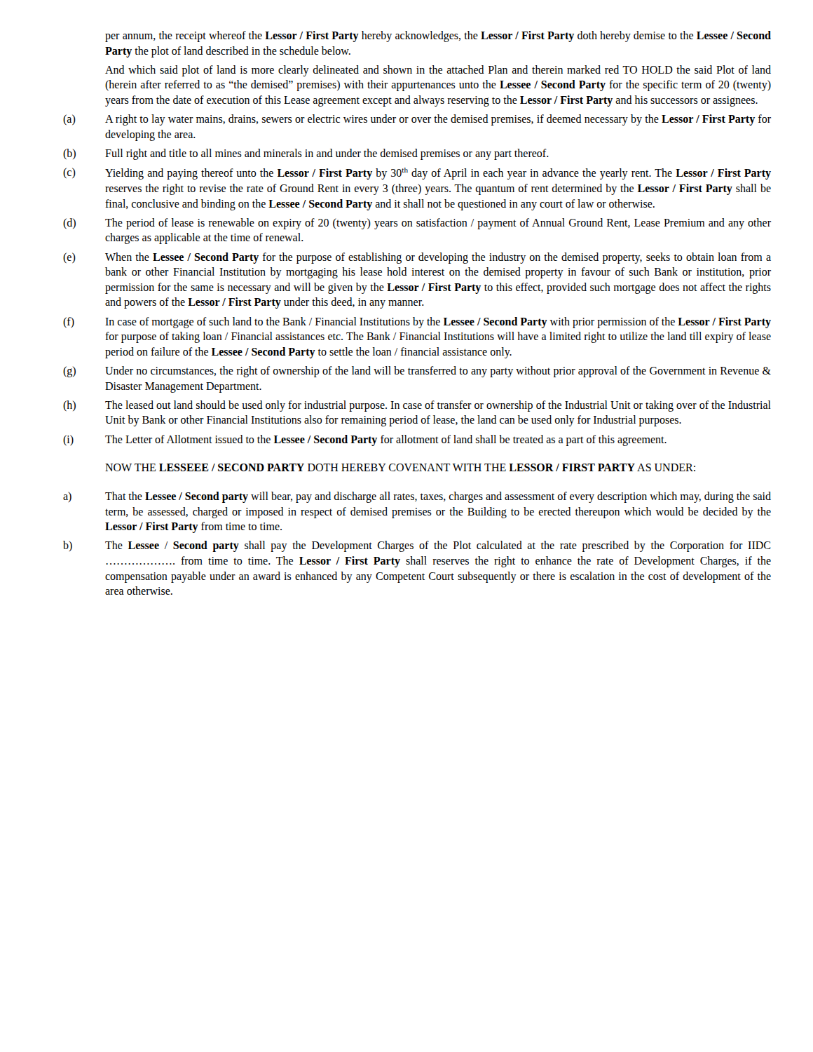per annum, the receipt whereof the Lessor / First Party hereby acknowledges, the Lessor / First Party doth hereby demise to the Lessee / Second Party the plot of land described in the schedule below.
And which said plot of land is more clearly delineated and shown in the attached Plan and therein marked red TO HOLD the said Plot of land (herein after referred to as “the demised” premises) with their appurtenances unto the Lessee / Second Party for the specific term of 20 (twenty) years from the date of execution of this Lease agreement except and always reserving to the Lessor / First Party and his successors or assignees.
(a)
A right to lay water mains, drains, sewers or electric wires under or over the demised premises, if deemed necessary by the Lessor / First Party for developing the area.
(b)
Full right and title to all mines and minerals in and under the demised premises or any part thereof.
(c)
Yielding and paying thereof unto the Lessor / First Party by 30th day of April in each year in advance the yearly rent. The Lessor / First Party reserves the right to revise the rate of Ground Rent in every 3 (three) years. The quantum of rent determined by the Lessor / First Party shall be final, conclusive and binding on the Lessee / Second Party and it shall not be questioned in any court of law or otherwise.
(d)
The period of lease is renewable on expiry of 20 (twenty) years on satisfaction / payment of Annual Ground Rent, Lease Premium and any other charges as applicable at the time of renewal.
(e)
When the Lessee / Second Party for the purpose of establishing or developing the industry on the demised property, seeks to obtain loan from a bank or other Financial Institution by mortgaging his lease hold interest on the demised property in favour of such Bank or institution, prior permission for the same is necessary and will be given by the Lessor / First Party to this effect, provided such mortgage does not affect the rights and powers of the Lessor / First Party under this deed, in any manner.
(f)
In case of mortgage of such land to the Bank / Financial Institutions by the Lessee / Second Party with prior permission of the Lessor / First Party for purpose of taking loan / Financial assistances etc. The Bank / Financial Institutions will have a limited right to utilize the land till expiry of lease period on failure of the Lessee / Second Party to settle the loan / financial assistance only.
(g)
Under no circumstances, the right of ownership of the land will be transferred to any party without prior approval of the Government in Revenue & Disaster Management Department.
(h)
The leased out land should be used only for industrial purpose. In case of transfer or ownership of the Industrial Unit or taking over of the Industrial Unit by Bank or other Financial Institutions also for remaining period of lease, the land can be used only for Industrial purposes.
(i)
The Letter of Allotment issued to the Lessee / Second Party for allotment of land shall be treated as a part of this agreement.
NOW THE LESSEEE / SECOND PARTY DOTH HEREBY COVENANT WITH THE LESSOR / FIRST PARTY AS UNDER:
a)
That the Lessee / Second party will bear, pay and discharge all rates, taxes, charges and assessment of every description which may, during the said term, be assessed, charged or imposed in respect of demised premises or the Building to be erected thereupon which would be decided by the Lessor / First Party from time to time.
b)
The Lessee / Second party shall pay the Development Charges of the Plot calculated at the rate prescribed by the Corporation for IIDC ………………. from time to time. The Lessor / First Party shall reserves the right to enhance the rate of Development Charges, if the compensation payable under an award is enhanced by any Competent Court subsequently or there is escalation in the cost of development of the area otherwise.